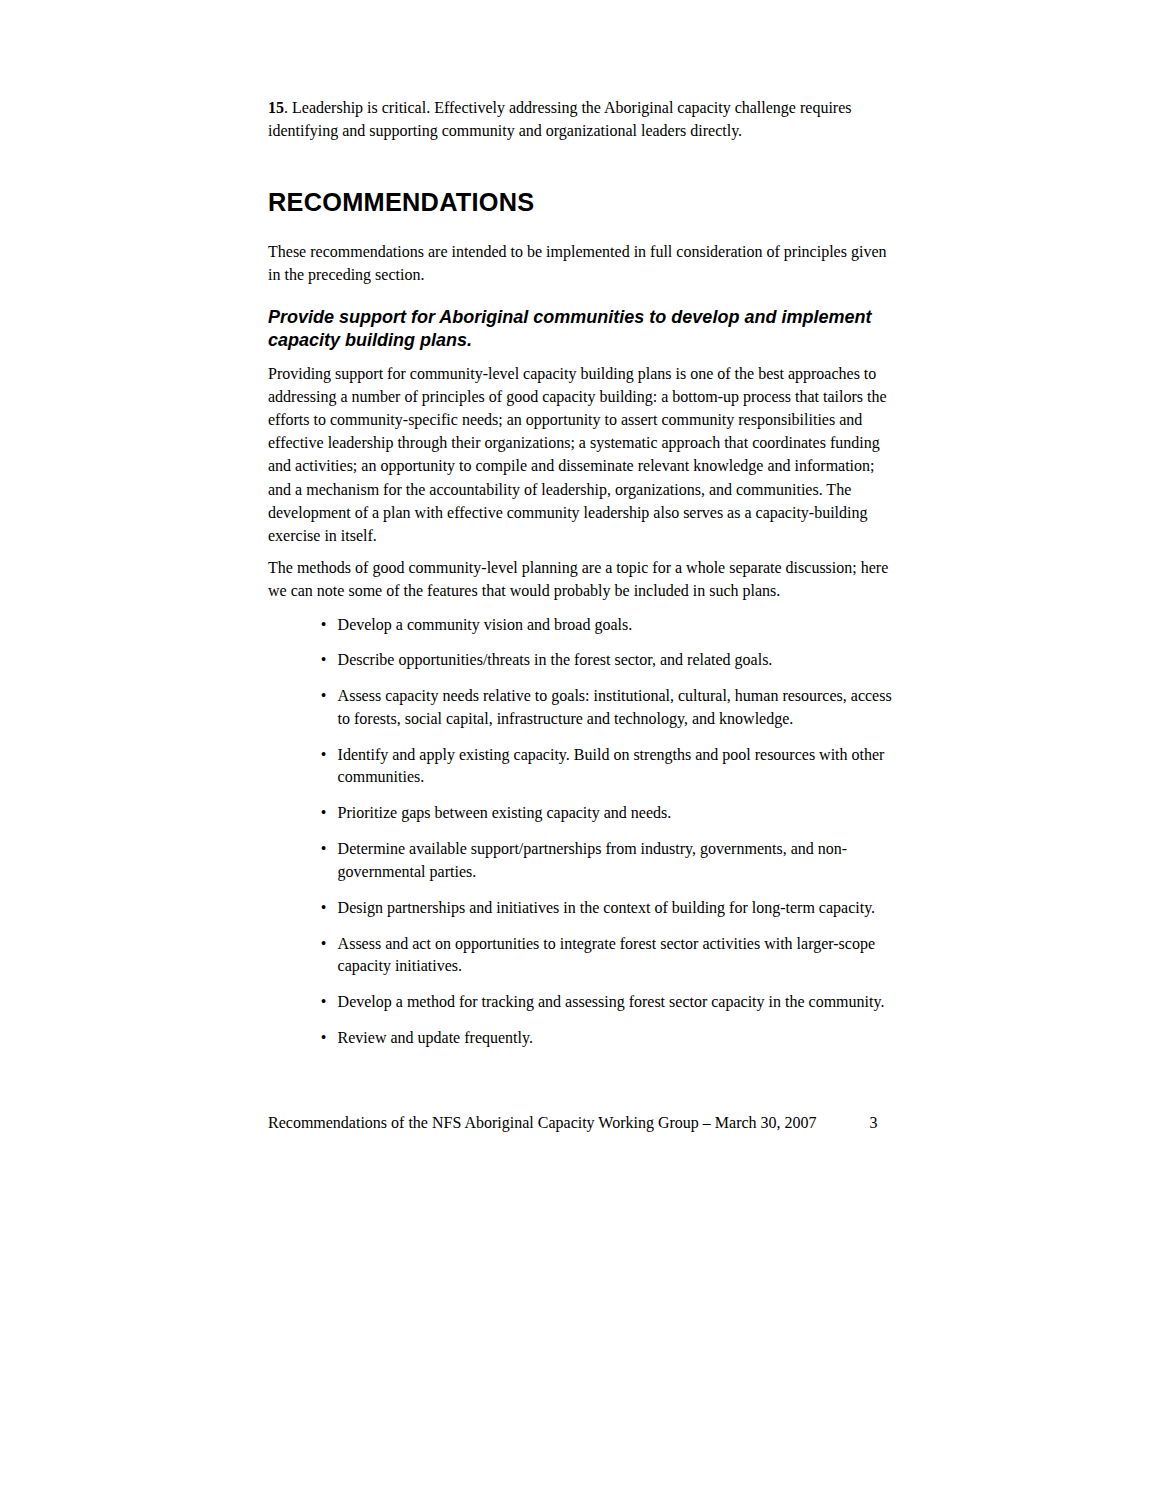15. Leadership is critical. Effectively addressing the Aboriginal capacity challenge requires identifying and supporting community and organizational leaders directly.
RECOMMENDATIONS
These recommendations are intended to be implemented in full consideration of principles given in the preceding section.
Provide support for Aboriginal communities to develop and implement capacity building plans.
Providing support for community-level capacity building plans is one of the best approaches to addressing a number of principles of good capacity building: a bottom-up process that tailors the efforts to community-specific needs; an opportunity to assert community responsibilities and effective leadership through their organizations; a systematic approach that coordinates funding and activities; an opportunity to compile and disseminate relevant knowledge and information; and a mechanism for the accountability of leadership, organizations, and communities. The development of a plan with effective community leadership also serves as a capacity-building exercise in itself.
The methods of good community-level planning are a topic for a whole separate discussion; here we can note some of the features that would probably be included in such plans.
Develop a community vision and broad goals.
Describe opportunities/threats in the forest sector, and related goals.
Assess capacity needs relative to goals: institutional, cultural, human resources, access to forests, social capital, infrastructure and technology, and knowledge.
Identify and apply existing capacity. Build on strengths and pool resources with other communities.
Prioritize gaps between existing capacity and needs.
Determine available support/partnerships from industry, governments, and non-governmental parties.
Design partnerships and initiatives in the context of building for long-term capacity.
Assess and act on opportunities to integrate forest sector activities with larger-scope capacity initiatives.
Develop a method for tracking and assessing forest sector capacity in the community.
Review and update frequently.
Recommendations of the NFS Aboriginal Capacity Working Group – March 30, 2007 3